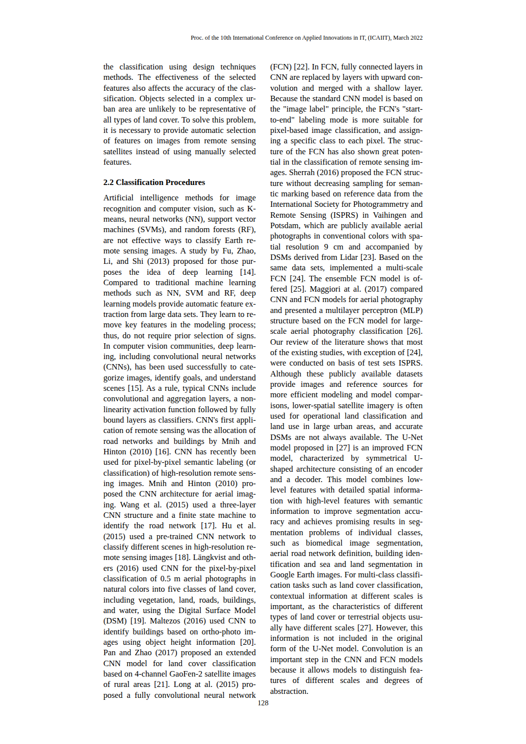Proc. of the 10th International Conference on Applied Innovations in IT, (ICAIIT), March 2022
the classification using design techniques methods. The effectiveness of the selected features also affects the accuracy of the classification. Objects selected in a complex urban area are unlikely to be representative of all types of land cover. To solve this problem, it is necessary to provide automatic selection of features on images from remote sensing satellites instead of using manually selected features.
2.2 Classification Procedures
Artificial intelligence methods for image recognition and computer vision, such as K-means, neural networks (NN), support vector machines (SVMs), and random forests (RF), are not effective ways to classify Earth remote sensing images. A study by Fu, Zhao, Li, and Shi (2013) proposed for those purposes the idea of deep learning [14]. Compared to traditional machine learning methods such as NN, SVM and RF, deep learning models provide automatic feature extraction from large data sets. They learn to remove key features in the modeling process; thus, do not require prior selection of signs. In computer vision communities, deep learning, including convolutional neural networks (CNNs), has been used successfully to categorize images, identify goals, and understand scenes [15]. As a rule, typical CNNs include convolutional and aggregation layers, a nonlinearity activation function followed by fully bound layers as classifiers. CNN's first application of remote sensing was the allocation of road networks and buildings by Mnih and Hinton (2010) [16]. CNN has recently been used for pixel-by-pixel semantic labeling (or classification) of high-resolution remote sensing images. Mnih and Hinton (2010) proposed the CNN architecture for aerial imaging. Wang et al. (2015) used a three-layer CNN structure and a finite state machine to identify the road network [17]. Hu et al. (2015) used a pre-trained CNN network to classify different scenes in high-resolution remote sensing images [18]. Längkvist and others (2016) used CNN for the pixel-by-pixel classification of 0.5 m aerial photographs in natural colors into five classes of land cover, including vegetation, land, roads, buildings, and water, using the Digital Surface Model (DSM) [19]. Maltezos (2016) used CNN to identify buildings based on ortho-photo images using object height information [20]. Pan and Zhao (2017) proposed an extended CNN model for land cover classification based on 4-channel GaoFen-2 satellite images of rural areas [21]. Long at al. (2015) proposed a fully convolutional neural network (FCN) [22]. In FCN, fully connected layers in CNN are replaced by layers with upward convolution and merged with a shallow layer. Because the standard CNN model is based on the "image label" principle, the FCN's "start-to-end" labeling mode is more suitable for pixel-based image classification, and assigning a specific class to each pixel. The structure of the FCN has also shown great potential in the classification of remote sensing images. Sherrah (2016) proposed the FCN structure without decreasing sampling for semantic marking based on reference data from the International Society for Photogrammetry and Remote Sensing (ISPRS) in Vaihingen and Potsdam, which are publicly available aerial photographs in conventional colors with spatial resolution 9 cm and accompanied by DSMs derived from Lidar [23]. Based on the same data sets, implemented a multi-scale FCN [24]. The ensemble FCN model is offered [25]. Maggiori at al. (2017) compared CNN and FCN models for aerial photography and presented a multilayer perceptron (MLP) structure based on the FCN model for large-scale aerial photography classification [26]. Our review of the literature shows that most of the existing studies, with exception of [24], were conducted on basis of test sets ISPRS. Although these publicly available datasets provide images and reference sources for more efficient modeling and model comparisons, lower-spatial satellite imagery is often used for operational land classification and land use in large urban areas, and accurate DSMs are not always available. The U-Net model proposed in [27] is an improved FCN model, characterized by symmetrical U-shaped architecture consisting of an encoder and a decoder. This model combines low-level features with detailed spatial information with high-level features with semantic information to improve segmentation accuracy and achieves promising results in segmentation problems of individual classes, such as biomedical image segmentation, aerial road network definition, building identification and sea and land segmentation in Google Earth images. For multi-class classification tasks such as land cover classification, contextual information at different scales is important, as the characteristics of different types of land cover or terrestrial objects usually have different scales [27]. However, this information is not included in the original form of the U-Net model. Convolution is an important step in the CNN and FCN models because it allows models to distinguish features of different scales and degrees of abstraction.
128